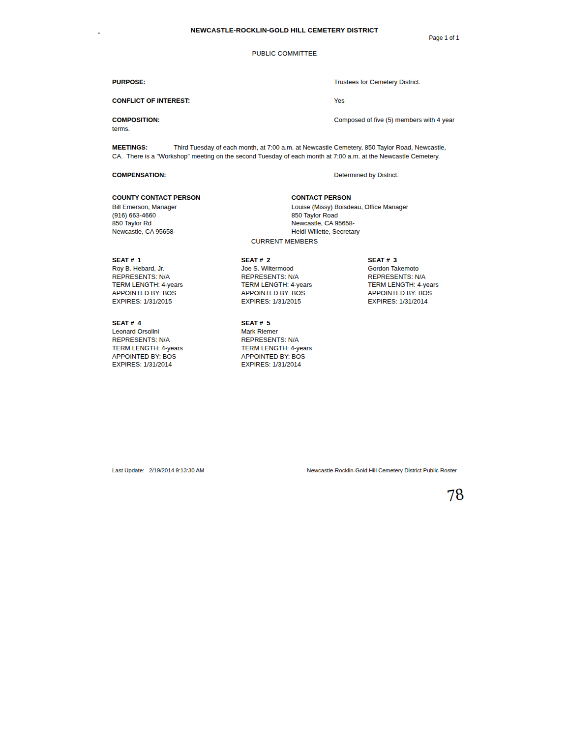•
Page 1 of 1
NEWCASTLE-ROCKLIN-GOLD HILL CEMETERY DISTRICT
PUBLIC COMMITTEE
PURPOSE: Trustees for Cemetery District.
CONFLICT OF INTEREST: Yes
COMPOSITION: Composed of five (5) members with 4 year terms.
MEETINGS: Third Tuesday of each month, at 7:00 a.m. at Newcastle Cemetery, 850 Taylor Road, Newcastle, CA. There is a "Workshop" meeting on the second Tuesday of each month at 7:00 a.m. at the Newcastle Cemetery.
COMPENSATION: Determined by District.
COUNTY CONTACT PERSON
Bill Emerson, Manager
(916) 663-4660
850 Taylor Rd
Newcastle, CA 95658-
CONTACT PERSON
Louise (Missy) Boisdeau, Office Manager
850 Taylor Road
Newcastle, CA 95658-
Heidi Willette, Secretary
CURRENT MEMBERS
| SEAT # 1 Roy B. Hebard, Jr. REPRESENTS: N/A TERM LENGTH: 4-years APPOINTED BY: BOS EXPIRES: 1/31/2015 | SEAT # 2 Joe S. Wiltermood REPRESENTS: N/A TERM LENGTH: 4-years APPOINTED BY: BOS EXPIRES: 1/31/2015 | SEAT # 3 Gordon Takemoto REPRESENTS: N/A TERM LENGTH: 4-years APPOINTED BY: BOS EXPIRES: 1/31/2014 |
| SEAT # 4 Leonard Orsolini REPRESENTS: N/A TERM LENGTH: 4-years APPOINTED BY: BOS EXPIRES: 1/31/2014 | SEAT # 5 Mark Riemer REPRESENTS: N/A TERM LENGTH: 4-years APPOINTED BY: BOS EXPIRES: 1/31/2014 | |
Last Update: 2/19/2014 9:13:30 AM
Newcastle-Rocklin-Gold Hill Cemetery District Public Roster
78